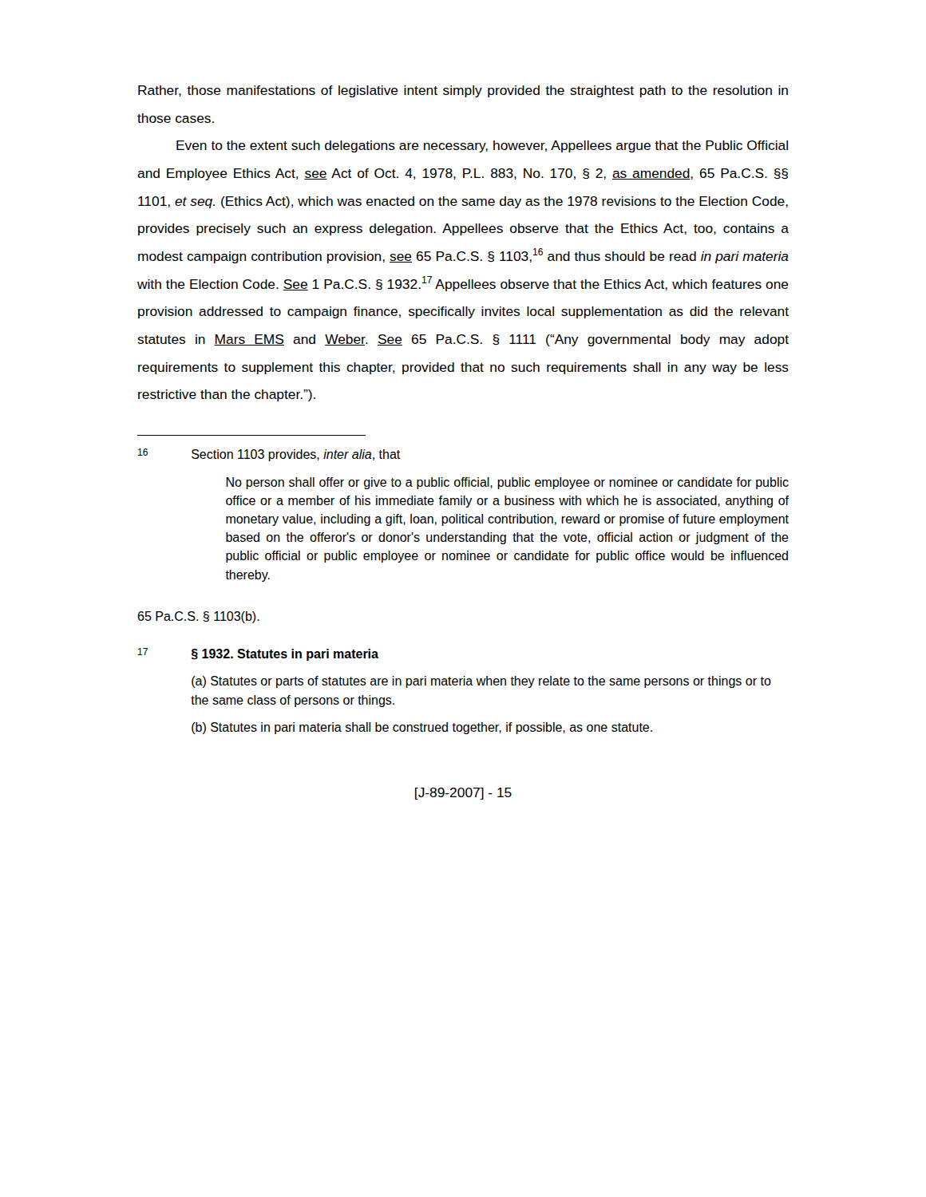Rather, those manifestations of legislative intent simply provided the straightest path to the resolution in those cases.
Even to the extent such delegations are necessary, however, Appellees argue that the Public Official and Employee Ethics Act, see Act of Oct. 4, 1978, P.L. 883, No. 170, § 2, as amended, 65 Pa.C.S. §§ 1101, et seq. (Ethics Act), which was enacted on the same day as the 1978 revisions to the Election Code, provides precisely such an express delegation. Appellees observe that the Ethics Act, too, contains a modest campaign contribution provision, see 65 Pa.C.S. § 1103,16 and thus should be read in pari materia with the Election Code. See 1 Pa.C.S. § 1932.17 Appellees observe that the Ethics Act, which features one provision addressed to campaign finance, specifically invites local supplementation as did the relevant statutes in Mars EMS and Weber. See 65 Pa.C.S. § 1111 (“Any governmental body may adopt requirements to supplement this chapter, provided that no such requirements shall in any way be less restrictive than the chapter.”).
16
Section 1103 provides, inter alia, that
No person shall offer or give to a public official, public employee or nominee or candidate for public office or a member of his immediate family or a business with which he is associated, anything of monetary value, including a gift, loan, political contribution, reward or promise of future employment based on the offeror's or donor's understanding that the vote, official action or judgment of the public official or public employee or nominee or candidate for public office would be influenced thereby.
65 Pa.C.S. § 1103(b).
17
§ 1932. Statutes in pari materia
(a) Statutes or parts of statutes are in pari materia when they relate to the same persons or things or to the same class of persons or things.
(b) Statutes in pari materia shall be construed together, if possible, as one statute.
[J-89-2007] - 15